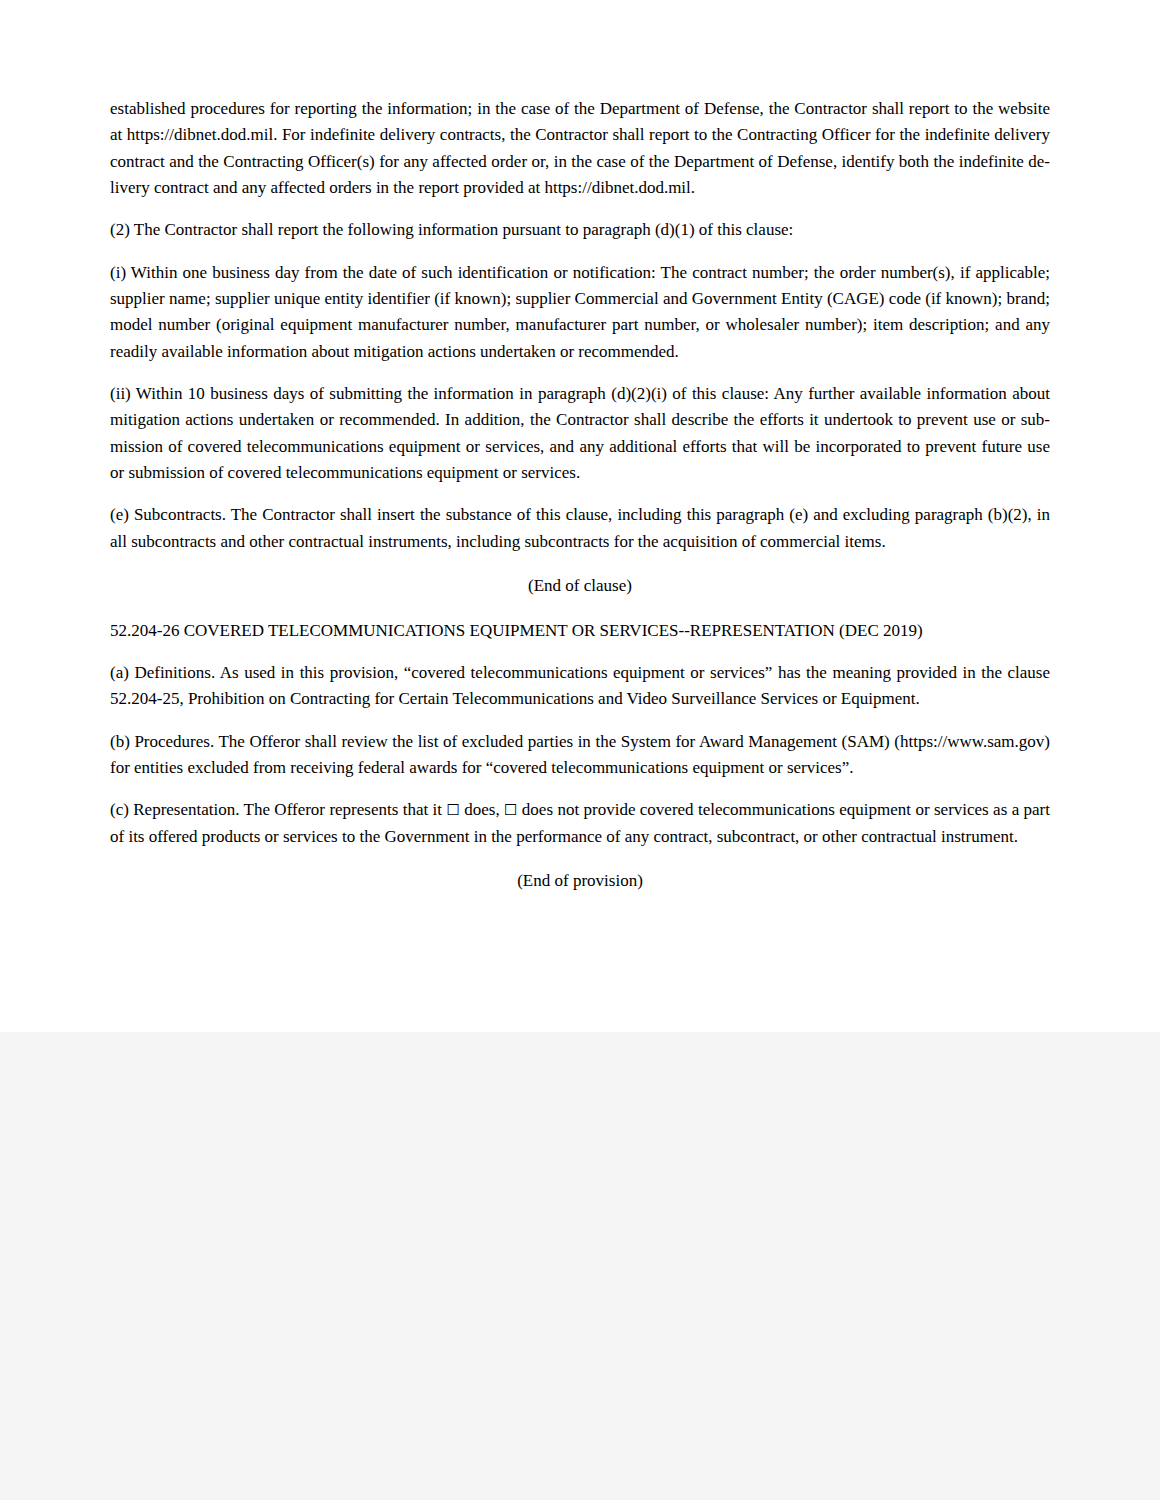established procedures for reporting the information; in the case of the Department of Defense, the Contractor shall report to the website at https://dibnet.dod.mil. For indefinite delivery contracts, the Contractor shall report to the Contracting Officer for the indefinite delivery contract and the Contracting Officer(s) for any affected order or, in the case of the Department of Defense, identify both the indefinite delivery contract and any affected orders in the report provided at https://dibnet.dod.mil.
(2) The Contractor shall report the following information pursuant to paragraph (d)(1) of this clause:
(i) Within one business day from the date of such identification or notification: The contract number; the order number(s), if applicable; supplier name; supplier unique entity identifier (if known); supplier Commercial and Government Entity (CAGE) code (if known); brand; model number (original equipment manufacturer number, manufacturer part number, or wholesaler number); item description; and any readily available information about mitigation actions undertaken or recommended.
(ii) Within 10 business days of submitting the information in paragraph (d)(2)(i) of this clause: Any further available information about mitigation actions undertaken or recommended. In addition, the Contractor shall describe the efforts it undertook to prevent use or submission of covered telecommunications equipment or services, and any additional efforts that will be incorporated to prevent future use or submission of covered telecommunications equipment or services.
(e) Subcontracts. The Contractor shall insert the substance of this clause, including this paragraph (e) and excluding paragraph (b)(2), in all subcontracts and other contractual instruments, including subcontracts for the acquisition of commercial items.
(End of clause)
52.204-26 COVERED TELECOMMUNICATIONS EQUIPMENT OR SERVICES--REPRESENTATION (DEC 2019)
(a) Definitions. As used in this provision, “covered telecommunications equipment or services” has the meaning provided in the clause 52.204-25, Prohibition on Contracting for Certain Telecommunications and Video Surveillance Services or Equipment.
(b) Procedures. The Offeror shall review the list of excluded parties in the System for Award Management (SAM) (https://www.sam.gov) for entities excluded from receiving federal awards for “covered telecommunications equipment or services”.
(c) Representation. The Offeror represents that it ☐ does, ☐ does not provide covered telecommunications equipment or services as a part of its offered products or services to the Government in the performance of any contract, subcontract, or other contractual instrument.
(End of provision)